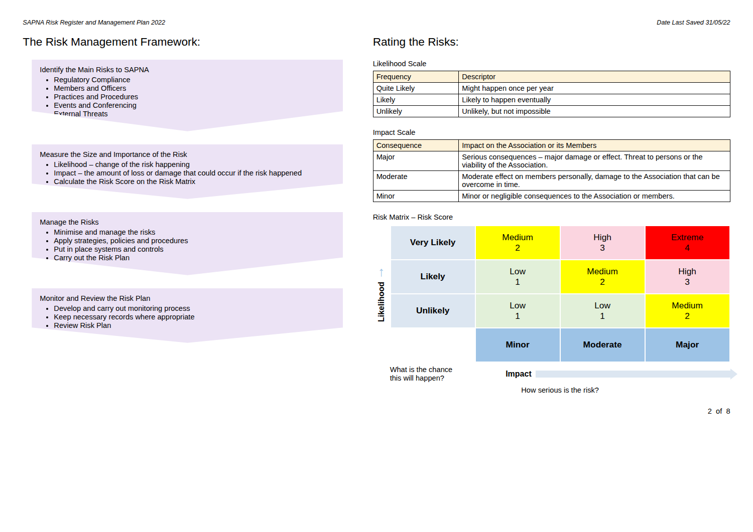SAPNA Risk Register and Management Plan 2022 Date Last Saved 31/05/22
The Risk Management Framework:
Identify the Main Risks to SAPNA
Regulatory Compliance
Members and Officers
Practices and Procedures
Events and Conferencing
External Threats
Measure the Size and Importance of the Risk
Likelihood – change of the risk happening
Impact – the amount of loss or damage that could occur if the risk happened
Calculate the Risk Score on the Risk Matrix
Manage the Risks
Minimise and manage the risks
Apply strategies, policies and procedures
Put in place systems and controls
Carry out the Risk Plan
Monitor and Review the Risk Plan
Develop and carry out monitoring process
Keep necessary records where appropriate
Review Risk Plan
Rating the Risks:
Likelihood Scale
| Frequency | Descriptor |
| --- | --- |
| Quite Likely | Might happen once per year |
| Likely | Likely to happen eventually |
| Unlikely | Unlikely, but not impossible |
Impact Scale
| Consequence | Impact on the Association or its Members |
| --- | --- |
| Major | Serious consequences – major damage or effect. Threat to persons or the viability of the Association. |
| Moderate | Moderate effect on members personally, damage to the Association that can be overcome in time. |
| Minor | Minor or negligible consequences to the Association or members. |
Risk Matrix – Risk Score
↑ Likelihood
| Very Likely | Medium 2 | High 3 | Extreme 4 |
| Likely | Low 1 | Medium 2 | High 3 |
| Unlikely | Low 1 | Low 1 | Medium 2 |
| | Minor | Moderate | Major |
What is the chance
this will happen?
Impact
How serious is the risk?
2 of 8